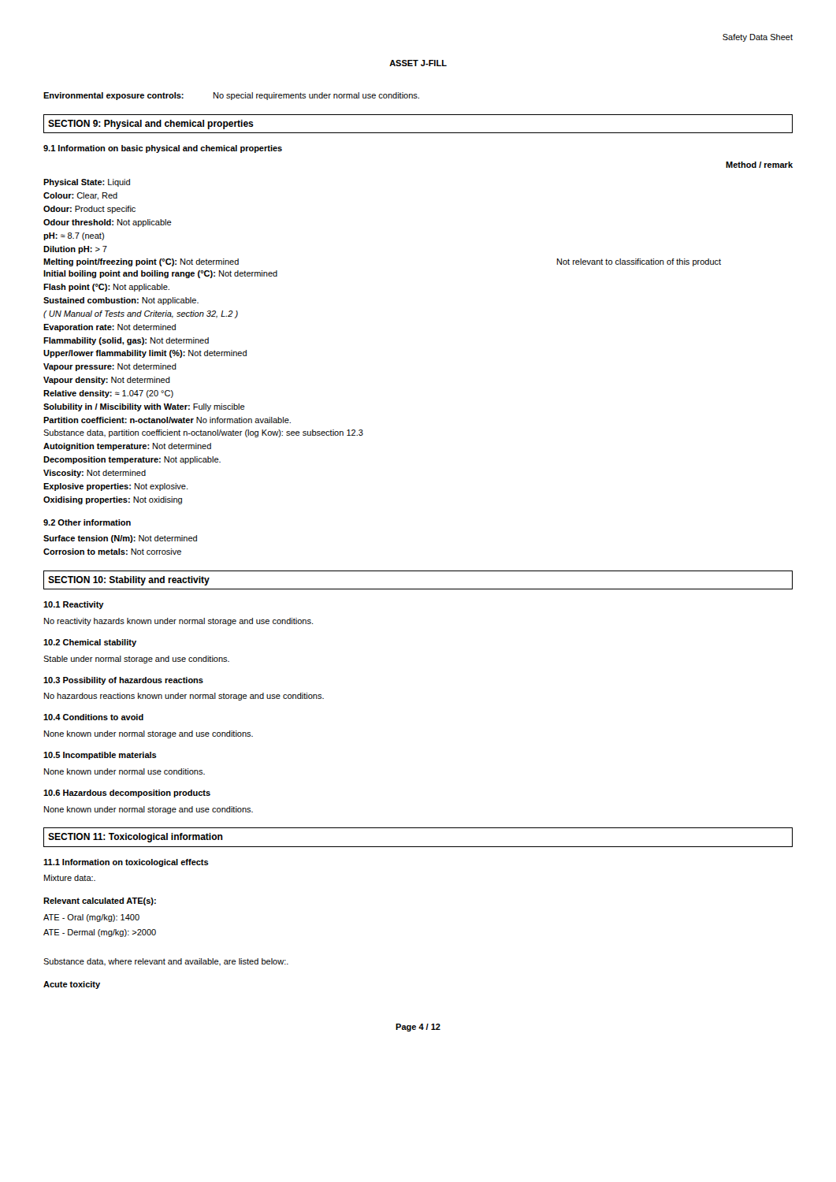Safety Data Sheet
ASSET J-FILL
Environmental exposure controls:
No special requirements under normal use conditions.
SECTION 9: Physical and chemical properties
9.1 Information on basic physical and chemical properties
Method / remark
Physical State: Liquid
Colour: Clear, Red
Odour: Product specific
Odour threshold: Not applicable
pH: ≈ 8.7 (neat)
Dilution pH: > 7
Melting point/freezing point (°C): Not determined
Not relevant to classification of this product
Initial boiling point and boiling range (°C): Not determined
Flash point (°C): Not applicable.
Sustained combustion: Not applicable.
( UN Manual of Tests and Criteria, section 32, L.2 )
Evaporation rate: Not determined
Flammability (solid, gas): Not determined
Upper/lower flammability limit (%): Not determined
Vapour pressure: Not determined
Vapour density: Not determined
Relative density: ≈ 1.047 (20 °C)
Solubility in / Miscibility with Water: Fully miscible
Partition coefficient: n-octanol/water No information available.
Substance data, partition coefficient n-octanol/water (log Kow): see subsection 12.3
Autoignition temperature: Not determined
Decomposition temperature: Not applicable.
Viscosity: Not determined
Explosive properties: Not explosive.
Oxidising properties: Not oxidising
9.2 Other information
Surface tension (N/m): Not determined
Corrosion to metals: Not corrosive
SECTION 10: Stability and reactivity
10.1 Reactivity
No reactivity hazards known under normal storage and use conditions.
10.2 Chemical stability
Stable under normal storage and use conditions.
10.3 Possibility of hazardous reactions
No hazardous reactions known under normal storage and use conditions.
10.4 Conditions to avoid
None known under normal storage and use conditions.
10.5 Incompatible materials
None known under normal use conditions.
10.6 Hazardous decomposition products
None known under normal storage and use conditions.
SECTION 11: Toxicological information
11.1 Information on toxicological effects
Mixture data:.
Relevant calculated ATE(s):
ATE - Oral (mg/kg): 1400
ATE - Dermal (mg/kg): >2000
Substance data, where relevant and available, are listed below:.
Acute toxicity
Page 4 / 12